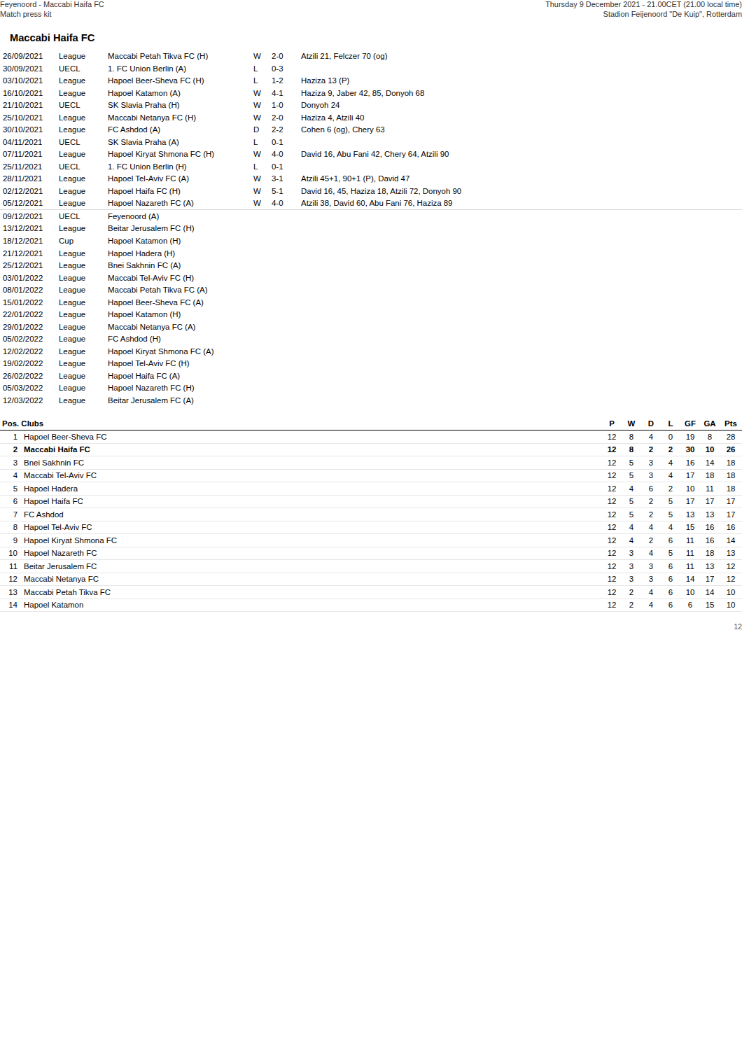| Feyenoord - Maccabi Haifa FC Match press kit | Thursday 9 December 2021 - 21.00CET (21.00 local time) Stadion Feijenoord "De Kuip", Rotterdam |
Maccabi Haifa FC
| 26/09/2021 | League | Maccabi Petah Tikva FC (H) | W | 2-0 | Atzili 21, Felczer 70 (og) |
| 30/09/2021 | UECL | 1. FC Union Berlin (A) | L | 0-3 | |
| 03/10/2021 | League | Hapoel Beer-Sheva FC (H) | L | 1-2 | Haziza 13 (P) |
| 16/10/2021 | League | Hapoel Katamon (A) | W | 4-1 | Haziza 9, Jaber 42, 85, Donyoh 68 |
| 21/10/2021 | UECL | SK Slavia Praha (H) | W | 1-0 | Donyoh 24 |
| 25/10/2021 | League | Maccabi Netanya FC (H) | W | 2-0 | Haziza 4, Atzili 40 |
| 30/10/2021 | League | FC Ashdod (A) | D | 2-2 | Cohen 6 (og), Chery 63 |
| 04/11/2021 | UECL | SK Slavia Praha (A) | L | 0-1 | |
| 07/11/2021 | League | Hapoel Kiryat Shmona FC (H) | W | 4-0 | David 16, Abu Fani 42, Chery 64, Atzili 90 |
| 25/11/2021 | UECL | 1. FC Union Berlin (H) | L | 0-1 | |
| 28/11/2021 | League | Hapoel Tel-Aviv FC (A) | W | 3-1 | Atzili 45+1, 90+1 (P), David 47 |
| 02/12/2021 | League | Hapoel Haifa FC (H) | W | 5-1 | David 16, 45, Haziza 18, Atzili 72, Donyoh 90 |
| 05/12/2021 | League | Hapoel Nazareth FC (A) | W | 4-0 | Atzili 38, David 60, Abu Fani 76, Haziza 89 |
| 09/12/2021 | UECL | Feyenoord (A) | | | |
| 13/12/2021 | League | Beitar Jerusalem FC (H) | | | |
| 18/12/2021 | Cup | Hapoel Katamon (H) | | | |
| 21/12/2021 | League | Hapoel Hadera (H) | | | |
| 25/12/2021 | League | Bnei Sakhnin FC (A) | | | |
| 03/01/2022 | League | Maccabi Tel-Aviv FC (H) | | | |
| 08/01/2022 | League | Maccabi Petah Tikva FC (A) | | | |
| 15/01/2022 | League | Hapoel Beer-Sheva FC (A) | | | |
| 22/01/2022 | League | Hapoel Katamon (H) | | | |
| 29/01/2022 | League | Maccabi Netanya FC (A) | | | |
| 05/02/2022 | League | FC Ashdod (H) | | | |
| 12/02/2022 | League | Hapoel Kiryat Shmona FC (A) | | | |
| 19/02/2022 | League | Hapoel Tel-Aviv FC (H) | | | |
| 26/02/2022 | League | Hapoel Haifa FC (A) | | | |
| 05/03/2022 | League | Hapoel Nazareth FC (H) | | | |
| 12/03/2022 | League | Beitar Jerusalem FC (A) | | | |
| Pos. Clubs | P | W | D | L | GF | GA | Pts |
| --- | --- | --- | --- | --- | --- | --- | --- |
| 1 | Hapoel Beer-Sheva FC | 12 | 8 | 4 | 0 | 19 | 8 | 28 |
| 2 | Maccabi Haifa FC | 12 | 8 | 2 | 2 | 30 | 10 | 26 |
| 3 | Bnei Sakhnin FC | 12 | 5 | 3 | 4 | 16 | 14 | 18 |
| 4 | Maccabi Tel-Aviv FC | 12 | 5 | 3 | 4 | 17 | 18 | 18 |
| 5 | Hapoel Hadera | 12 | 4 | 6 | 2 | 10 | 11 | 18 |
| 6 | Hapoel Haifa FC | 12 | 5 | 2 | 5 | 17 | 17 | 17 |
| 7 | FC Ashdod | 12 | 5 | 2 | 5 | 13 | 13 | 17 |
| 8 | Hapoel Tel-Aviv FC | 12 | 4 | 4 | 4 | 15 | 16 | 16 |
| 9 | Hapoel Kiryat Shmona FC | 12 | 4 | 2 | 6 | 11 | 16 | 14 |
| 10 | Hapoel Nazareth FC | 12 | 3 | 4 | 5 | 11 | 18 | 13 |
| 11 | Beitar Jerusalem FC | 12 | 3 | 3 | 6 | 11 | 13 | 12 |
| 12 | Maccabi Netanya FC | 12 | 3 | 3 | 6 | 14 | 17 | 12 |
| 13 | Maccabi Petah Tikva FC | 12 | 2 | 4 | 6 | 10 | 14 | 10 |
| 14 | Hapoel Katamon | 12 | 2 | 4 | 6 | 6 | 15 | 10 |
12